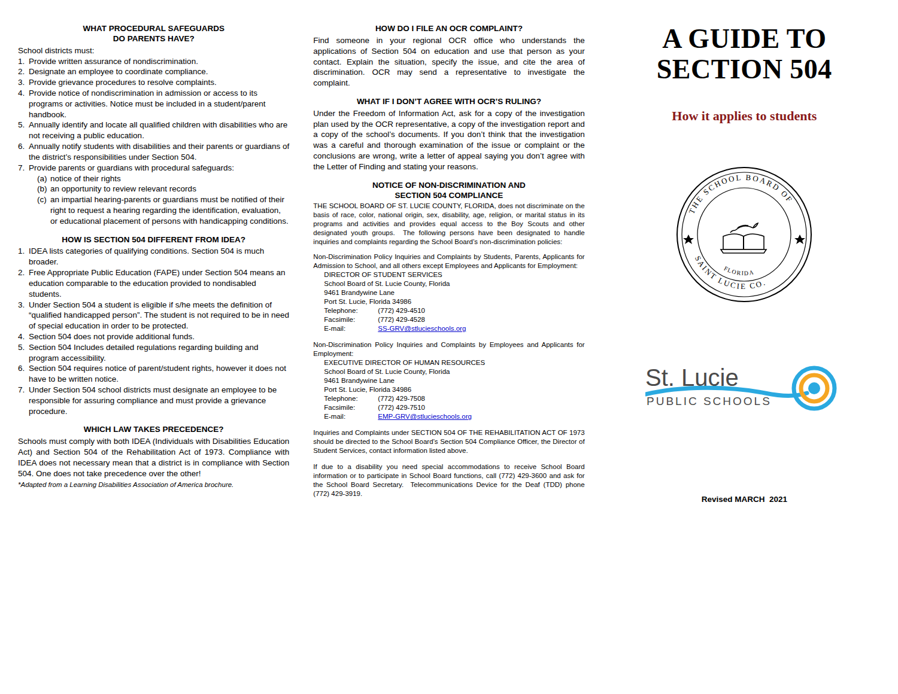What Procedural Safeguards
Do Parents Have?
School districts must:
1. Provide written assurance of nondiscrimination.
2. Designate an employee to coordinate compliance.
3. Provide grievance procedures to resolve complaints.
4. Provide notice of nondiscrimination in admission or access to its programs or activities. Notice must be included in a student/parent handbook.
5. Annually identify and locate all qualified children with disabilities who are not receiving a public education.
6. Annually notify students with disabilities and their parents or guardians of the district’s responsibilities under Section 504.
7. Provide parents or guardians with procedural safeguards:
(a) notice of their rights
(b) an opportunity to review relevant records
(c) an impartial hearing-parents or guardians must be notified of their right to request a hearing regarding the identification, evaluation, or educational placement of persons with handicapping conditions.
How is Section 504 Different from IDEA?
1. IDEA lists categories of qualifying conditions. Section 504 is much broader.
2. Free Appropriate Public Education (FAPE) under Section 504 means an education comparable to the education provided to nondisabled students.
3. Under Section 504 a student is eligible if s/he meets the definition of “qualified handicapped person”. The student is not required to be in need of special education in order to be protected.
4. Section 504 does not provide additional funds.
5. Section 504 Includes detailed regulations regarding building and program accessibility.
6. Section 504 requires notice of parent/student rights, however it does not have to be written notice.
7. Under Section 504 school districts must designate an employee to be responsible for assuring compliance and must provide a grievance procedure.
Which Law Takes Precedence?
Schools must comply with both IDEA (Individuals with Disabilities Education Act) and Section 504 of the Rehabilitation Act of 1973. Compliance with IDEA does not necessary mean that a district is in compliance with Section 504. One does not take precedence over the other!
*Adapted from a Learning Disabilities Association of America brochure.
How Do I File an OCR Complaint?
Find someone in your regional OCR office who understands the applications of Section 504 on education and use that person as your contact. Explain the situation, specify the issue, and cite the area of discrimination. OCR may send a representative to investigate the complaint.
What If I Don’t Agree with OCR’s Ruling?
Under the Freedom of Information Act, ask for a copy of the investigation plan used by the OCR representative, a copy of the investigation report and a copy of the school’s documents. If you don’t think that the investigation was a careful and thorough examination of the issue or complaint or the conclusions are wrong, write a letter of appeal saying you don’t agree with the Letter of Finding and stating your reasons.
Notice of Non-Discrimination and
Section 504 Compliance
THE SCHOOL BOARD OF ST. LUCIE COUNTY, FLORIDA, does not discriminate on the basis of race, color, national origin, sex, disability, age, religion, or marital status in its programs and activities and provides equal access to the Boy Scouts and other designated youth groups. The following persons have been designated to handle inquiries and complaints regarding the School Board’s non-discrimination policies:
Non-Discrimination Policy Inquiries and Complaints by Students, Parents, Applicants for Admission to School, and all others except Employees and Applicants for Employment:
DIRECTOR OF STUDENT SERVICES
School Board of St. Lucie County, Florida
9461 Brandywine Lane
Port St. Lucie, Florida 34986
| Telephone: | (772) 429-4510 |
| Facsimile: | (772) 429-4528 |
| E-mail: | SS-GRV@stlucieschools.org |
Non-Discrimination Policy Inquiries and Complaints by Employees and Applicants for Employment:
EXECUTIVE DIRECTOR OF HUMAN RESOURCES
School Board of St. Lucie County, Florida
9461 Brandywine Lane
Port St. Lucie, Florida 34986
| Telephone: | (772) 429-7508 |
| Facsimile: | (772) 429-7510 |
| E-mail: | EMP-GRV@stlucieschools.org |
Inquiries and Complaints under SECTION 504 OF THE REHABILITATION ACT OF 1973 should be directed to the School Board’s Section 504 Compliance Officer, the Director of Student Services, contact information listed above.
If due to a disability you need special accommodations to receive School Board information or to participate in School Board functions, call (772) 429-3600 and ask for the School Board Secretary. Telecommunications Device for the Deaf (TDD) phone (772) 429-3919.
A GUIDE TO
SECTION 504
How it applies to students
THE SCHOOL BOARD OF SAINT LUCIE CO. FLORIDA
St. Lucie PUBLIC SCHOOLS
Revised MARCH 2021